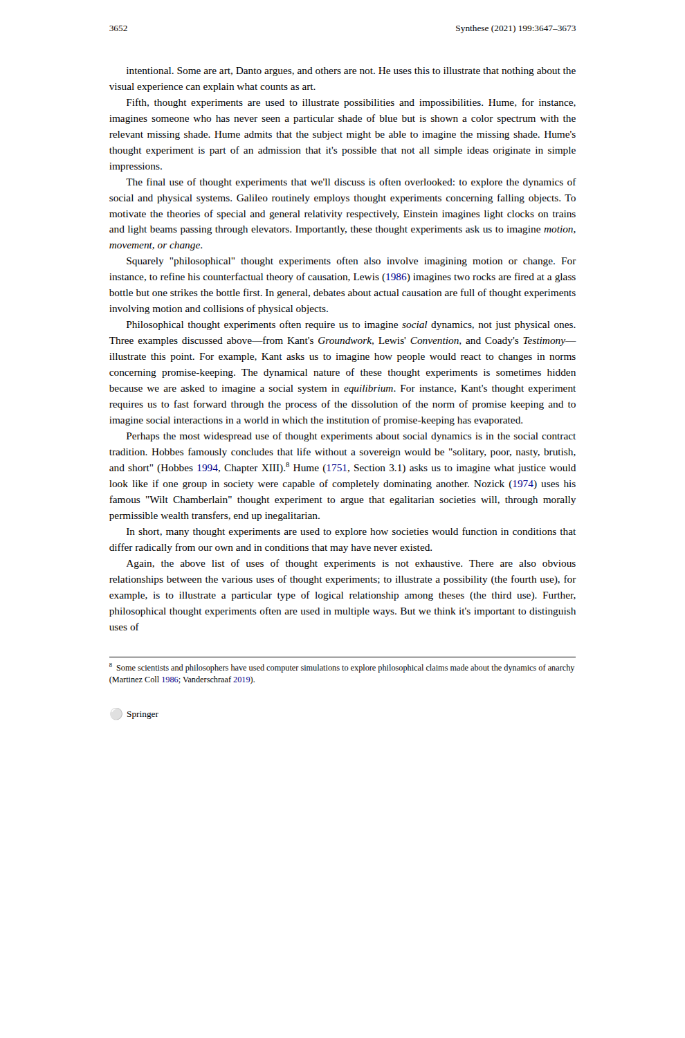3652 Synthese (2021) 199:3647–3673
intentional. Some are art, Danto argues, and others are not. He uses this to illustrate that nothing about the visual experience can explain what counts as art.
Fifth, thought experiments are used to illustrate possibilities and impossibilities. Hume, for instance, imagines someone who has never seen a particular shade of blue but is shown a color spectrum with the relevant missing shade. Hume admits that the subject might be able to imagine the missing shade. Hume's thought experiment is part of an admission that it's possible that not all simple ideas originate in simple impressions.
The final use of thought experiments that we'll discuss is often overlooked: to explore the dynamics of social and physical systems. Galileo routinely employs thought experiments concerning falling objects. To motivate the theories of special and general relativity respectively, Einstein imagines light clocks on trains and light beams passing through elevators. Importantly, these thought experiments ask us to imagine motion, movement, or change.
Squarely "philosophical" thought experiments often also involve imagining motion or change. For instance, to refine his counterfactual theory of causation, Lewis (1986) imagines two rocks are fired at a glass bottle but one strikes the bottle first. In general, debates about actual causation are full of thought experiments involving motion and collisions of physical objects.
Philosophical thought experiments often require us to imagine social dynamics, not just physical ones. Three examples discussed above—from Kant's Groundwork, Lewis' Convention, and Coady's Testimony—illustrate this point. For example, Kant asks us to imagine how people would react to changes in norms concerning promise-keeping. The dynamical nature of these thought experiments is sometimes hidden because we are asked to imagine a social system in equilibrium. For instance, Kant's thought experiment requires us to fast forward through the process of the dissolution of the norm of promise keeping and to imagine social interactions in a world in which the institution of promise-keeping has evaporated.
Perhaps the most widespread use of thought experiments about social dynamics is in the social contract tradition. Hobbes famously concludes that life without a sovereign would be "solitary, poor, nasty, brutish, and short" (Hobbes 1994, Chapter XIII).8 Hume (1751, Section 3.1) asks us to imagine what justice would look like if one group in society were capable of completely dominating another. Nozick (1974) uses his famous "Wilt Chamberlain" thought experiment to argue that egalitarian societies will, through morally permissible wealth transfers, end up inegalitarian.
In short, many thought experiments are used to explore how societies would function in conditions that differ radically from our own and in conditions that may have never existed.
Again, the above list of uses of thought experiments is not exhaustive. There are also obvious relationships between the various uses of thought experiments; to illustrate a possibility (the fourth use), for example, is to illustrate a particular type of logical relationship among theses (the third use). Further, philosophical thought experiments often are used in multiple ways. But we think it's important to distinguish uses of
8 Some scientists and philosophers have used computer simulations to explore philosophical claims made about the dynamics of anarchy (Martinez Coll 1986; Vanderschraaf 2019).
⚪ Springer